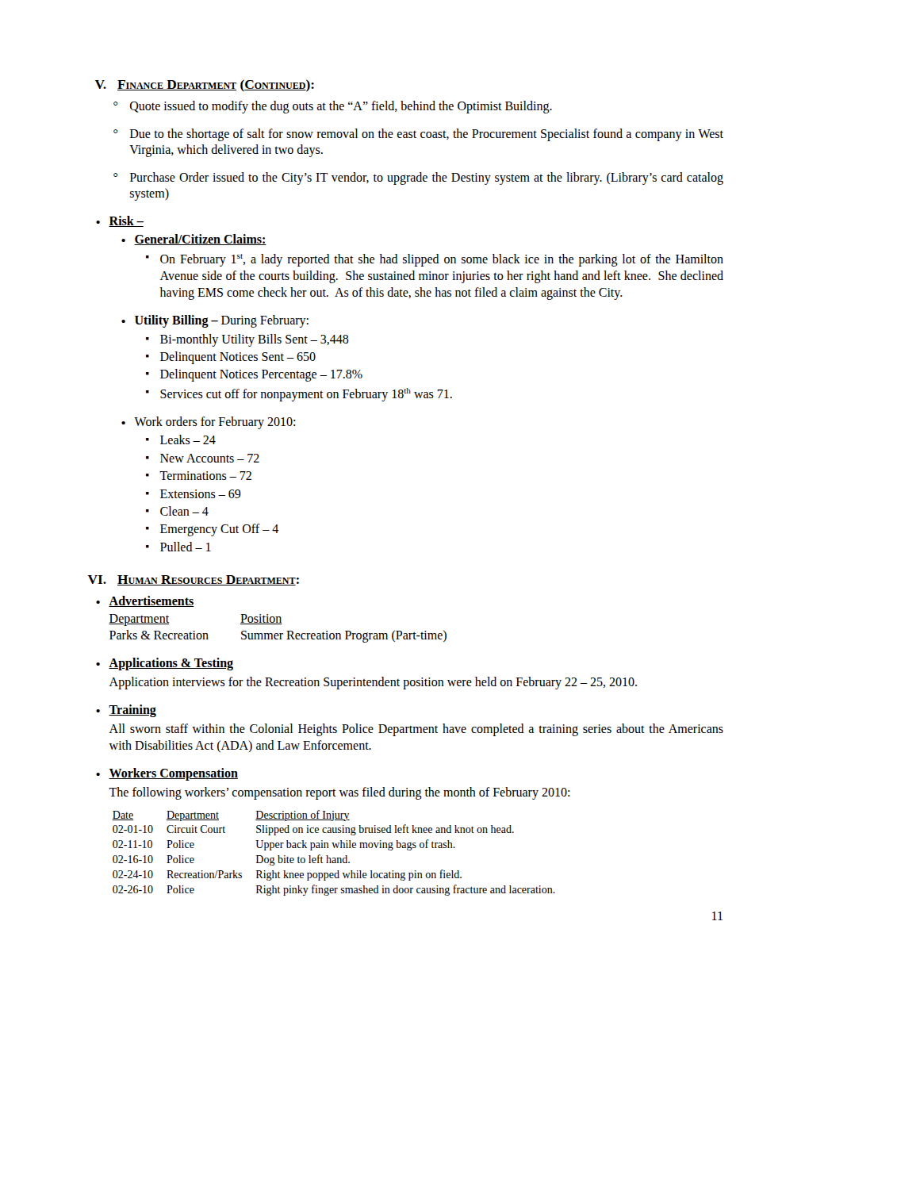V. Finance Department (Continued):
Quote issued to modify the dug outs at the “A” field, behind the Optimist Building.
Due to the shortage of salt for snow removal on the east coast, the Procurement Specialist found a company in West Virginia, which delivered in two days.
Purchase Order issued to the City’s IT vendor, to upgrade the Destiny system at the library. (Library’s card catalog system)
Risk –
General/Citizen Claims:
On February 1st, a lady reported that she had slipped on some black ice in the parking lot of the Hamilton Avenue side of the courts building. She sustained minor injuries to her right hand and left knee. She declined having EMS come check her out. As of this date, she has not filed a claim against the City.
Utility Billing – During February:
Bi-monthly Utility Bills Sent – 3,448
Delinquent Notices Sent – 650
Delinquent Notices Percentage – 17.8%
Services cut off for nonpayment on February 18th was 71.
Work orders for February 2010:
Leaks – 24
New Accounts – 72
Terminations – 72
Extensions – 69
Clean – 4
Emergency Cut Off – 4
Pulled – 1
VI. Human Resources Department:
Advertisements
| Department | Position |
| Parks & Recreation | Summer Recreation Program (Part-time) |
Applications & Testing
Application interviews for the Recreation Superintendent position were held on February 22 – 25, 2010.
Training
All sworn staff within the Colonial Heights Police Department have completed a training series about the Americans with Disabilities Act (ADA) and Law Enforcement.
Workers Compensation
The following workers’ compensation report was filed during the month of February 2010:
| Date | Department | Description of Injury |
| --- | --- | --- |
| 02-01-10 | Circuit Court | Slipped on ice causing bruised left knee and knot on head. |
| 02-11-10 | Police | Upper back pain while moving bags of trash. |
| 02-16-10 | Police | Dog bite to left hand. |
| 02-24-10 | Recreation/Parks | Right knee popped while locating pin on field. |
| 02-26-10 | Police | Right pinky finger smashed in door causing fracture and laceration. |
11